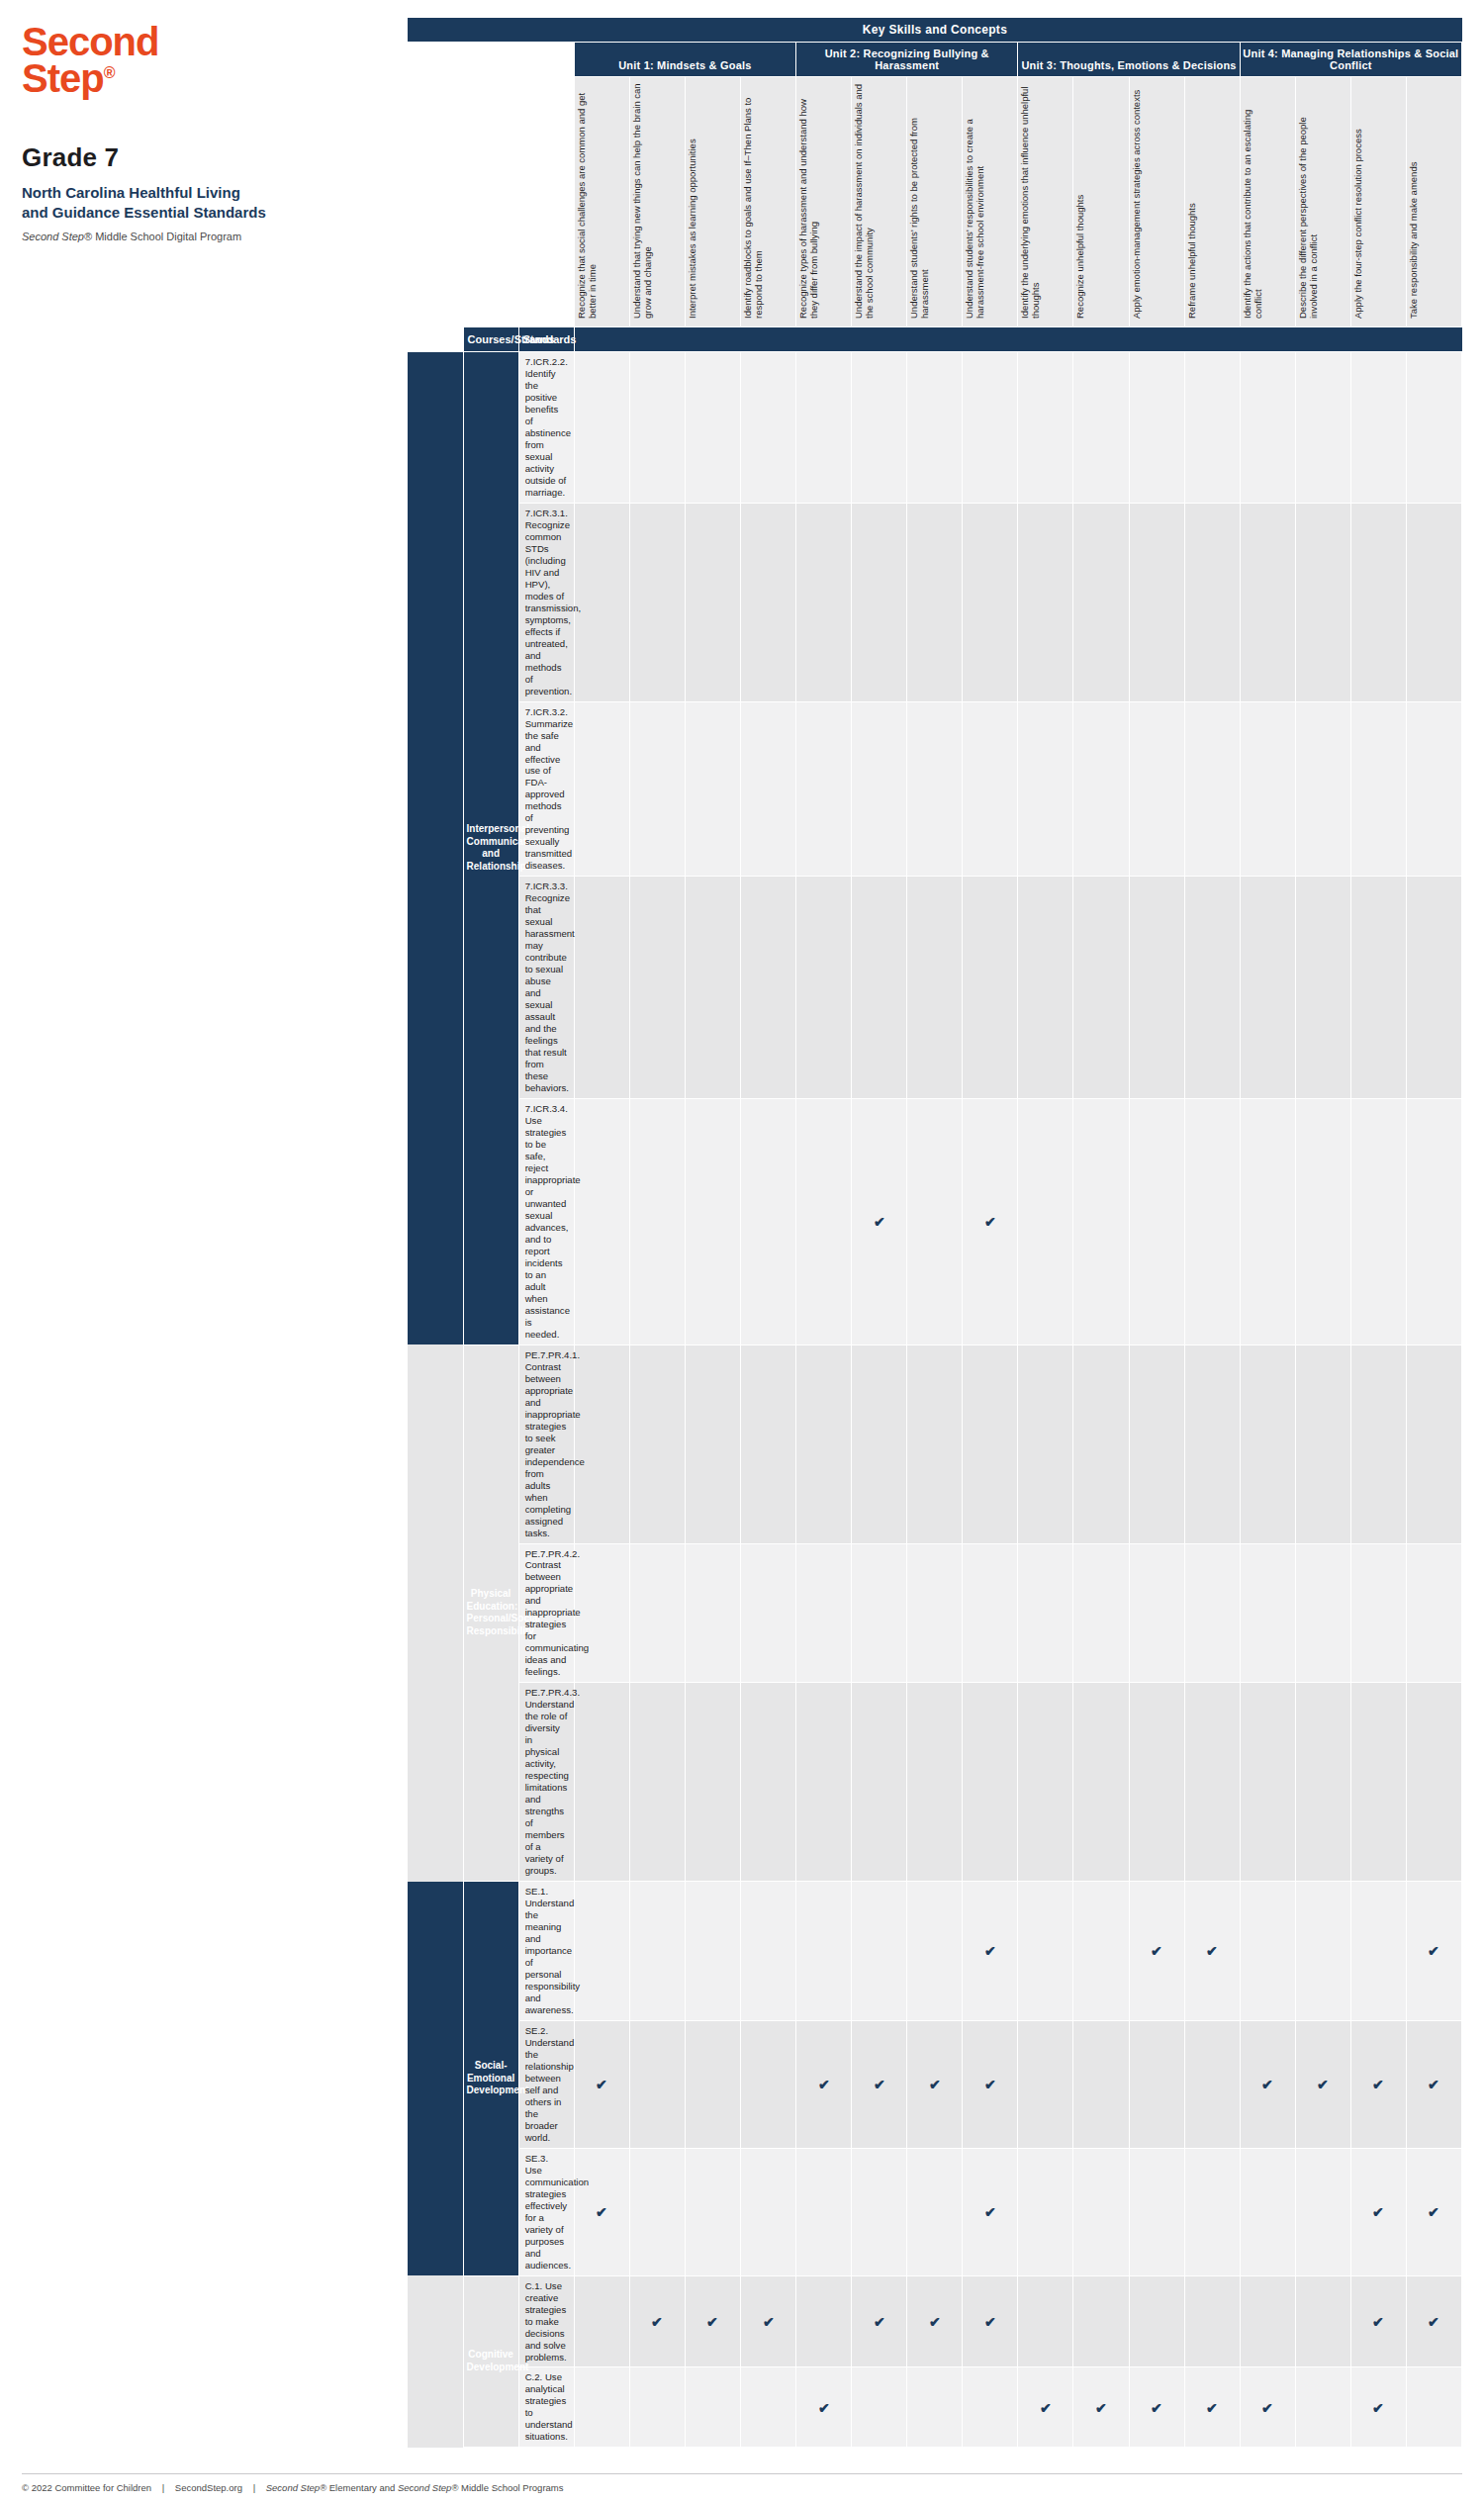Second
Step®
Grade 7
North Carolina Healthful Living
and Guidance Essential Standards
Second Step® Middle School Digital Program
Key Skills and Concepts
| | Unit 1: Mindsets & Goals | Unit 2: Recognizing Bullying & Harassment | Unit 3: Thoughts, Emotions & Decisions | Unit 4: Managing Relationships & Social Conflict |
| --- | --- | --- | --- | --- |
| Recognize that social challenges are common and get better in time | Understand that trying new things can help the brain can grow and change | Interpret mistakes as learning opportunities | Identify roadblocks to goals and use If–Then Plans to respond to them | Recognize types of harassment and understand how they differ from bullying | Understand the impact of harassment on individuals and the school community | Understand students’ rights to be protected from harassment | Understand students’ responsibilities to create a harassment-free school environment | Identify the underlying emotions that influence unhelpful thoughts | Recognize unhelpful thoughts | Apply emotion-management strategies across contexts | Reframe unhelpful thoughts | Identify the actions that contribute to an escalating conflict | Describe the different perspectives of the people involved in a conflict | Apply the four-step conflict resolution process | Take responsibility and make amends |
| | Courses/Strands | Standards | |
| | Interpersonal Communication and Relationships | 7.ICR.2.2. Identify the positive benefits of abstinence from sexual activity outside of marriage. | | | | | | | | | | | | | | | | |
| 7.ICR.3.1. Recognize common STDs (including HIV and HPV), modes of transmission, symptoms, effects if untreated, and methods of prevention. | | | | | | | | | | | | | | | | |
| 7.ICR.3.2. Summarize the safe and effective use of FDA-approved methods of preventing sexually transmitted diseases. | | | | | | | | | | | | | | | | |
| 7.ICR.3.3. Recognize that sexual harassment may contribute to sexual abuse and sexual assault and the feelings that result from these behaviors. | | | | | | | | | | | | | | | | |
| 7.ICR.3.4. Use strategies to be safe, reject inappropriate or unwanted sexual advances, and to report incidents to an adult when assistance is needed. | | | | | | ✔ | | ✔ | | | | | | | | |
| | Physical Education: Personal/Social Responsibility | PE.7.PR.4.1. Contrast between appropriate and inappropriate strategies to seek greater independence from adults when completing assigned tasks. | | | | | | | | | | | | | | | | |
| PE.7.PR.4.2. Contrast between appropriate and inappropriate strategies for communicating ideas and feelings. | | | | | | | | | | | | | | | | |
| PE.7.PR.4.3. Understand the role of diversity in physical activity, respecting limitations and strengths of members of a variety of groups. | | | | | | | | | | | | | | | | |
| | Social-Emotional Development | SE.1. Understand the meaning and importance of personal responsibility and awareness. | | | | | | | | ✔ | | | ✔ | ✔ | | | | ✔ |
| SE.2. Understand the relationship between self and others in the broader world. | ✔ | | | | ✔ | ✔ | ✔ | ✔ | | | | | ✔ | ✔ | ✔ | ✔ |
| SE.3. Use communication strategies effectively for a variety of purposes and audiences. | ✔ | | | | | | | ✔ | | | | | | | ✔ | ✔ |
| | Cognitive Development | C.1. Use creative strategies to make decisions and solve problems. | | ✔ | ✔ | ✔ | | ✔ | ✔ | ✔ | | | | | | | ✔ | ✔ |
| C.2. Use analytical strategies to understand situations. | | | | | ✔ | | | | ✔ | ✔ | ✔ | ✔ | ✔ | | ✔ | |
© 2022 Committee for Children | SecondStep.org | Second Step® Elementary and Second Step® Middle School Programs